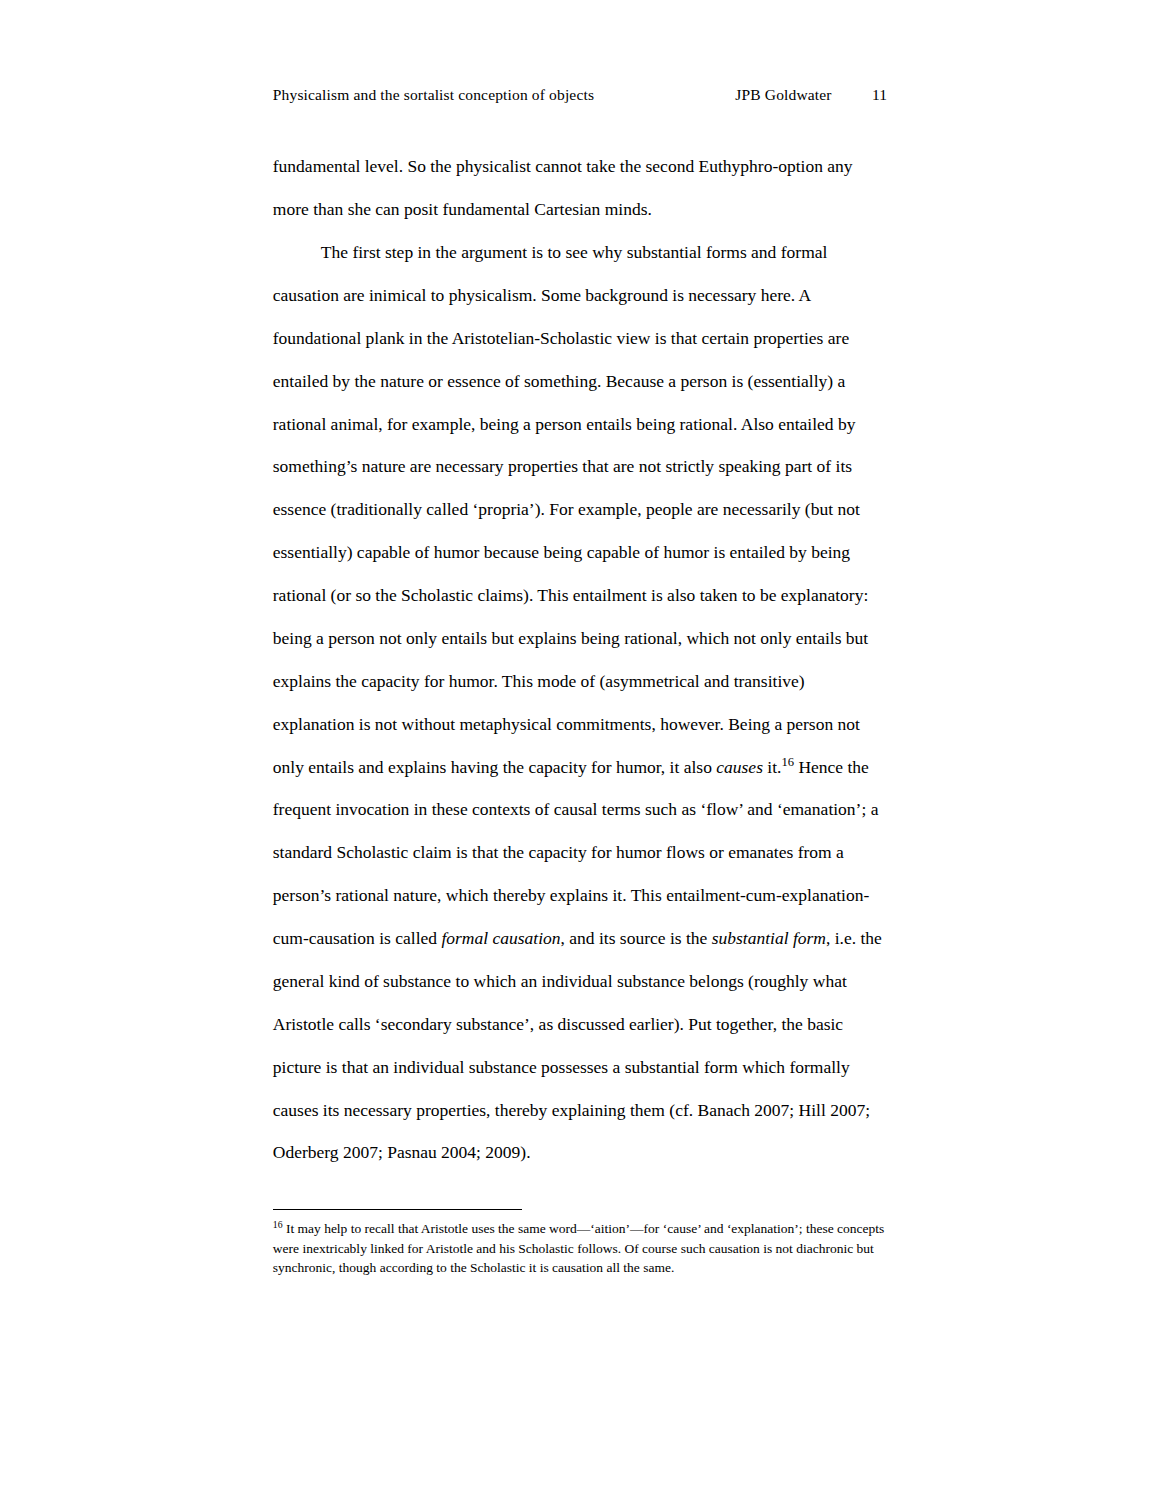Physicalism and the sortalist conception of objects JPB Goldwater 11
fundamental level. So the physicalist cannot take the second Euthyphro-option any more than she can posit fundamental Cartesian minds.
The first step in the argument is to see why substantial forms and formal causation are inimical to physicalism. Some background is necessary here. A foundational plank in the Aristotelian-Scholastic view is that certain properties are entailed by the nature or essence of something. Because a person is (essentially) a rational animal, for example, being a person entails being rational. Also entailed by something’s nature are necessary properties that are not strictly speaking part of its essence (traditionally called ‘propria’). For example, people are necessarily (but not essentially) capable of humor because being capable of humor is entailed by being rational (or so the Scholastic claims). This entailment is also taken to be explanatory: being a person not only entails but explains being rational, which not only entails but explains the capacity for humor. This mode of (asymmetrical and transitive) explanation is not without metaphysical commitments, however. Being a person not only entails and explains having the capacity for humor, it also causes it.16 Hence the frequent invocation in these contexts of causal terms such as ‘flow’ and ‘emanation’; a standard Scholastic claim is that the capacity for humor flows or emanates from a person’s rational nature, which thereby explains it. This entailment-cum-explanation-cum-causation is called formal causation, and its source is the substantial form, i.e. the general kind of substance to which an individual substance belongs (roughly what Aristotle calls ‘secondary substance’, as discussed earlier). Put together, the basic picture is that an individual substance possesses a substantial form which formally causes its necessary properties, thereby explaining them (cf. Banach 2007; Hill 2007; Oderberg 2007; Pasnau 2004; 2009).
16 It may help to recall that Aristotle uses the same word—‘aition’—for ‘cause’ and ‘explanation’; these concepts were inextricably linked for Aristotle and his Scholastic follows. Of course such causation is not diachronic but synchronic, though according to the Scholastic it is causation all the same.